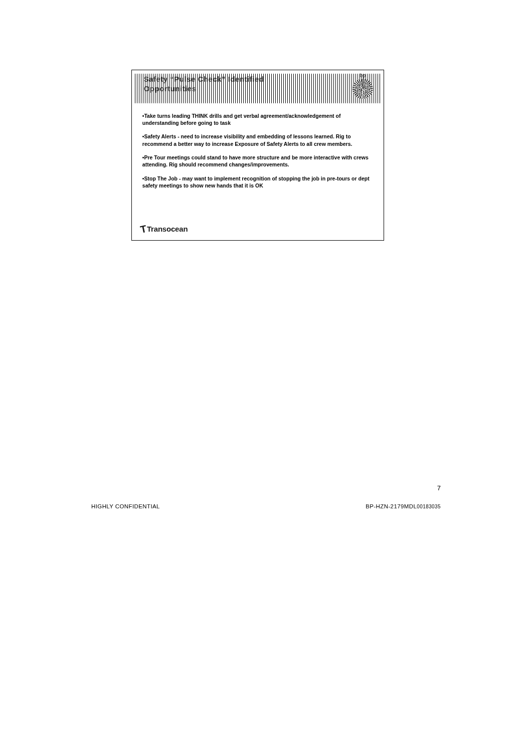Safety “Pulse Check” Identified
Opportunities
bp
•Take turns leading THINK drills and get verbal agreement/acknowledgement of understanding before going to task
•Safety Alerts - need to increase visibility and embedding of lessons learned. Rig to recommend a better way to increase Exposure of Safety Alerts to all crew members.
•Pre Tour meetings could stand to have more structure and be more interactive with crews attending. Rig should recommend changes/improvements.
•Stop The Job - may want to implement recognition of stopping the job in pre-tours or dept safety meetings to show new hands that it is OK
TTransocean
7
HIGHLY CONFIDENTIAL BP-HZN-2179MDL00183035